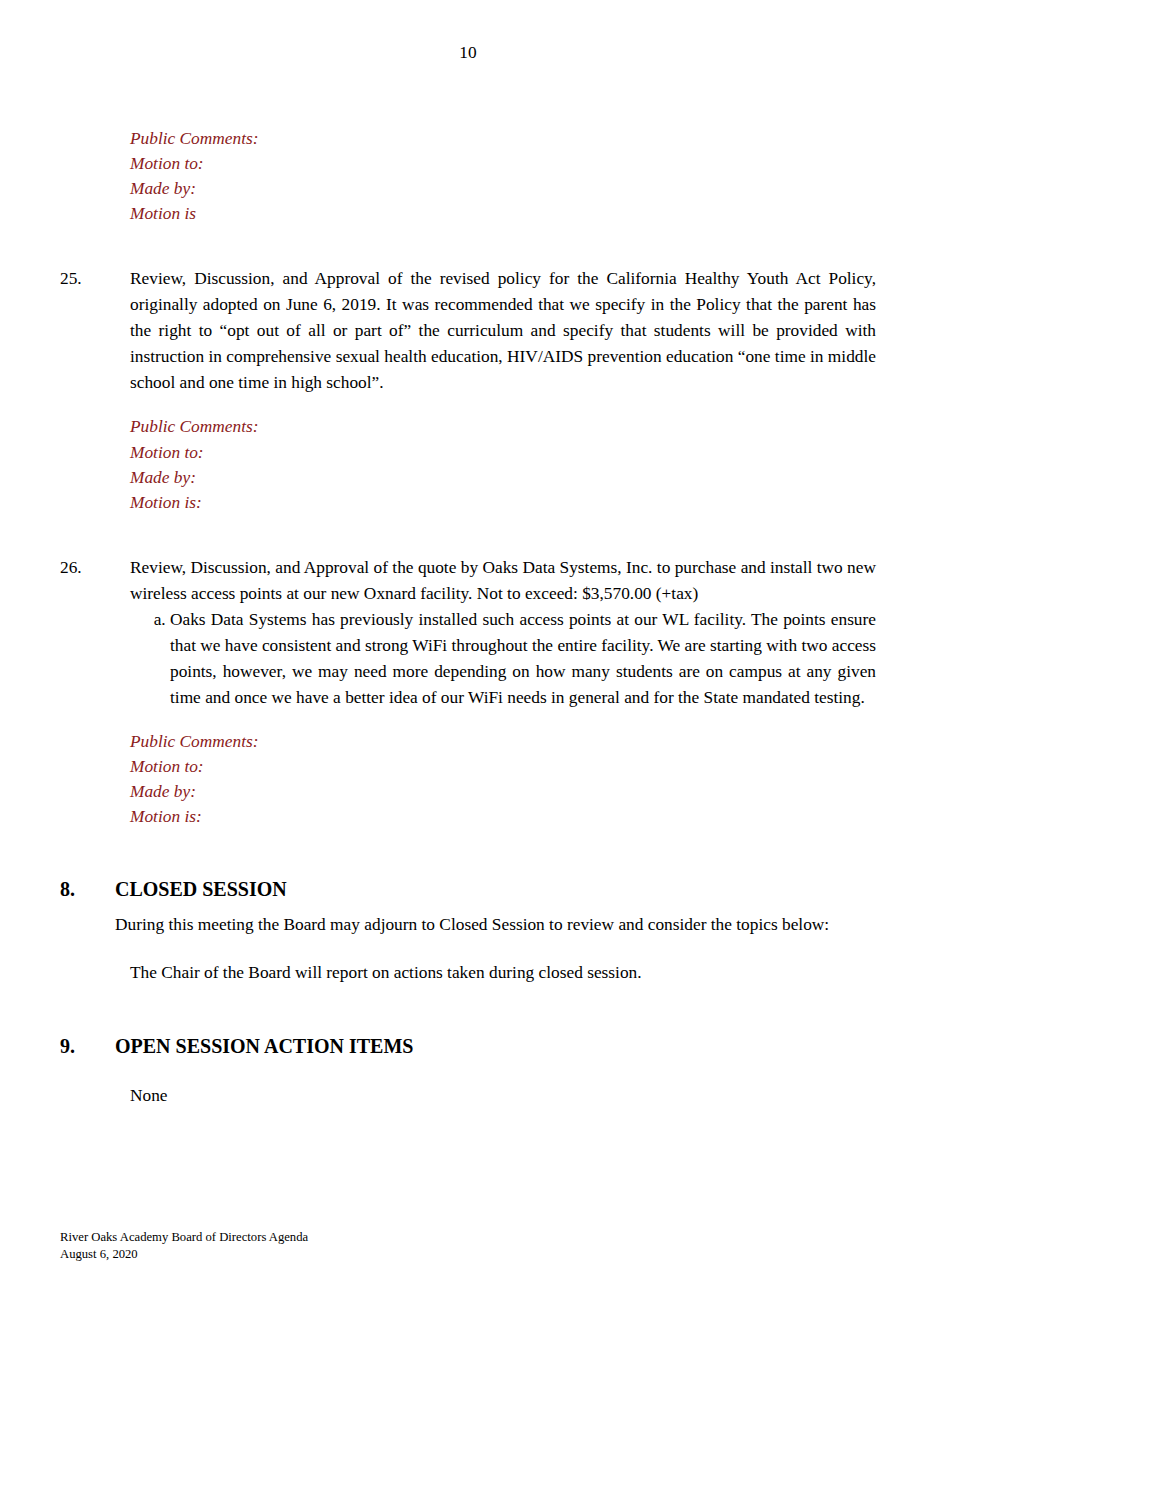10
Public Comments:
Motion to:
Made by:
Motion is
25.
Review, Discussion, and Approval of the revised policy for the California Healthy Youth Act Policy, originally adopted on June 6, 2019. It was recommended that we specify in the Policy that the parent has the right to “opt out of all or part of” the curriculum and specify that students will be provided with instruction in comprehensive sexual health education, HIV/AIDS prevention education “one time in middle school and one time in high school”.
Public Comments:
Motion to:
Made by:
Motion is:
26.
Review, Discussion, and Approval of the quote by Oaks Data Systems, Inc. to purchase and install two new wireless access points at our new Oxnard facility. Not to exceed: $3,570.00 (+tax)
Oaks Data Systems has previously installed such access points at our WL facility. The points ensure that we have consistent and strong WiFi throughout the entire facility. We are starting with two access points, however, we may need more depending on how many students are on campus at any given time and once we have a better idea of our WiFi needs in general and for the State mandated testing.
Public Comments:
Motion to:
Made by:
Motion is:
8.
CLOSED SESSION
During this meeting the Board may adjourn to Closed Session to review and consider the topics below:
The Chair of the Board will report on actions taken during closed session.
9.
OPEN SESSION ACTION ITEMS
None
River Oaks Academy Board of Directors Agenda
August 6, 2020